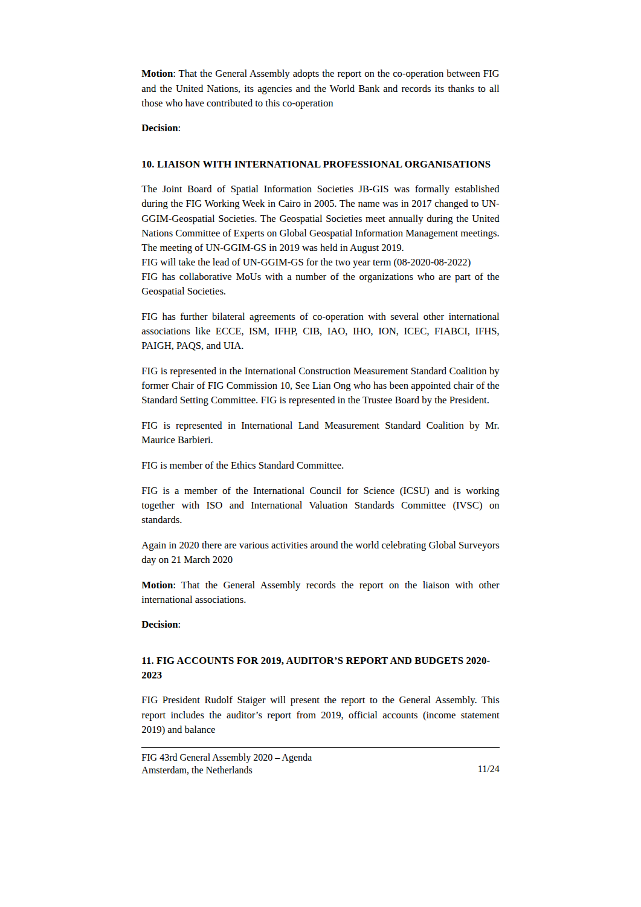Motion: That the General Assembly adopts the report on the co-operation between FIG and the United Nations, its agencies and the World Bank and records its thanks to all those who have contributed to this co-operation
Decision:
10. Liaison with International Professional Organisations
The Joint Board of Spatial Information Societies JB-GIS was formally established during the FIG Working Week in Cairo in 2005. The name was in 2017 changed to UN-GGIM-Geospatial Societies. The Geospatial Societies meet annually during the United Nations Committee of Experts on Global Geospatial Information Management meetings. The meeting of UN-GGIM-GS in 2019 was held in August 2019.
FIG will take the lead of UN-GGIM-GS for the two year term (08-2020-08-2022)
FIG has collaborative MoUs with a number of the organizations who are part of the Geospatial Societies.
FIG has further bilateral agreements of co-operation with several other international associations like ECCE, ISM, IFHP, CIB, IAO, IHO, ION, ICEC, FIABCI, IFHS, PAIGH, PAQS, and UIA.
FIG is represented in the International Construction Measurement Standard Coalition by former Chair of FIG Commission 10, See Lian Ong who has been appointed chair of the Standard Setting Committee. FIG is represented in the Trustee Board by the President.
FIG is represented in International Land Measurement Standard Coalition by Mr. Maurice Barbieri.
FIG is member of the Ethics Standard Committee.
FIG is a member of the International Council for Science (ICSU) and is working together with ISO and International Valuation Standards Committee (IVSC) on standards.
Again in 2020 there are various activities around the world celebrating Global Surveyors day on 21 March 2020
Motion: That the General Assembly records the report on the liaison with other international associations.
Decision:
11. FIG Accounts for 2019, Auditor’s Report and Budgets 2020-2023
FIG President Rudolf Staiger will present the report to the General Assembly. This report includes the auditor’s report from 2019, official accounts (income statement 2019) and balance
FIG 43rd General Assembly 2020 – Agenda
Amsterdam, the Netherlands
11/24